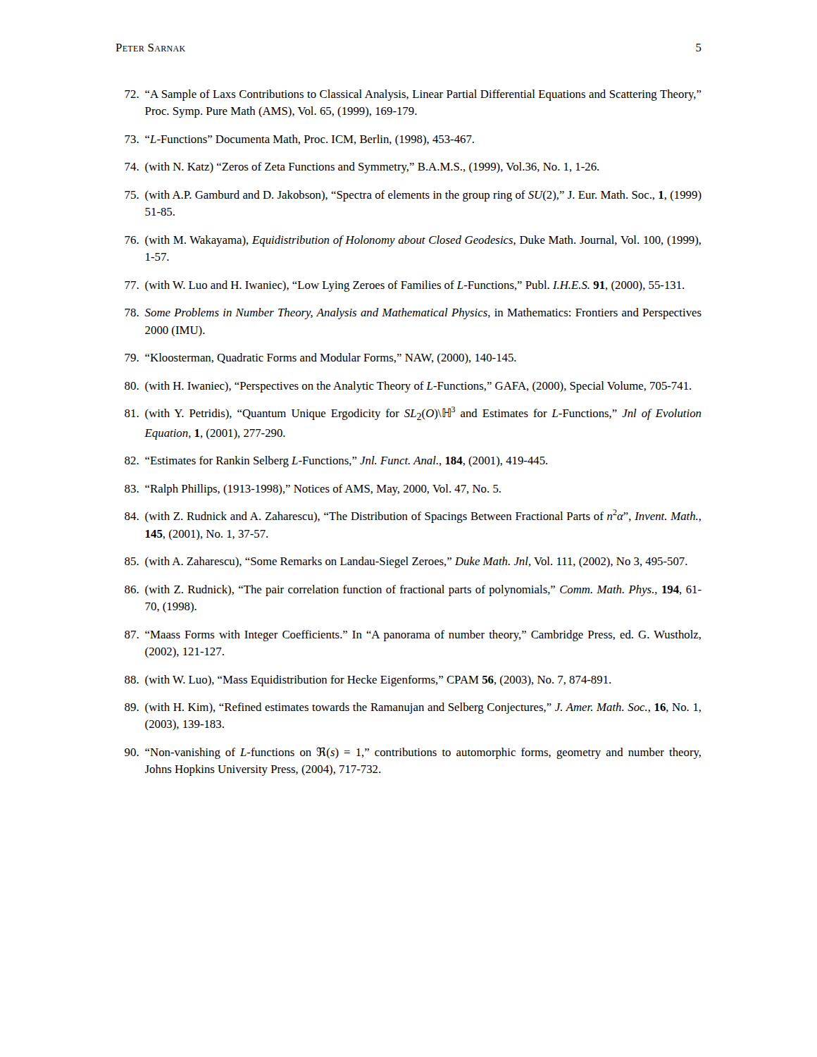Peter Sarnak 5
72.“A Sample of Laxs Contributions to Classical Analysis, Linear Partial Differential Equations and Scattering Theory,” Proc. Symp. Pure Math (AMS), Vol. 65, (1999), 169-179.
73.“L-Functions” Documenta Math, Proc. ICM, Berlin, (1998), 453-467.
74.(with N. Katz) “Zeros of Zeta Functions and Symmetry,” B.A.M.S., (1999), Vol.36, No. 1, 1-26.
75.(with A.P. Gamburd and D. Jakobson), “Spectra of elements in the group ring of SU(2),” J. Eur. Math. Soc., 1, (1999) 51-85.
76.(with M. Wakayama), Equidistribution of Holonomy about Closed Geodesics, Duke Math. Journal, Vol. 100, (1999), 1-57.
77.(with W. Luo and H. Iwaniec), “Low Lying Zeroes of Families of L-Functions,” Publ. I.H.E.S. 91, (2000), 55-131.
78. Some Problems in Number Theory, Analysis and Mathematical Physics, in Mathematics: Frontiers and Perspectives 2000 (IMU).
79.“Kloosterman, Quadratic Forms and Modular Forms,” NAW, (2000), 140-145.
80.(with H. Iwaniec), “Perspectives on the Analytic Theory of L-Functions,” GAFA, (2000), Special Volume, 705-741.
81.(with Y. Petridis), “Quantum Unique Ergodicity for SL2(O)\ℍ3 and Estimates for L-Functions,” Jnl of Evolution Equation, 1, (2001), 277-290.
82.“Estimates for Rankin Selberg L-Functions,” Jnl. Funct. Anal., 184, (2001), 419-445.
83.“Ralph Phillips, (1913-1998),” Notices of AMS, May, 2000, Vol. 47, No. 5.
84.(with Z. Rudnick and A. Zaharescu), “The Distribution of Spacings Between Fractional Parts of n2α”, Invent. Math., 145, (2001), No. 1, 37-57.
85.(with A. Zaharescu), “Some Remarks on Landau-Siegel Zeroes,” Duke Math. Jnl, Vol. 111, (2002), No 3, 495-507.
86.(with Z. Rudnick), “The pair correlation function of fractional parts of polynomials,” Comm. Math. Phys., 194, 61-70, (1998).
87.“Maass Forms with Integer Coefficients.” In “A panorama of number theory,” Cambridge Press, ed. G. Wustholz, (2002), 121-127.
88.(with W. Luo), “Mass Equidistribution for Hecke Eigenforms,” CPAM 56, (2003), No. 7, 874-891.
89.(with H. Kim), “Refined estimates towards the Ramanujan and Selberg Conjectures,” J. Amer. Math. Soc., 16, No. 1, (2003), 139-183.
90.“Non-vanishing of L-functions on ℜ(s) = 1,” contributions to automorphic forms, geometry and number theory, Johns Hopkins University Press, (2004), 717-732.